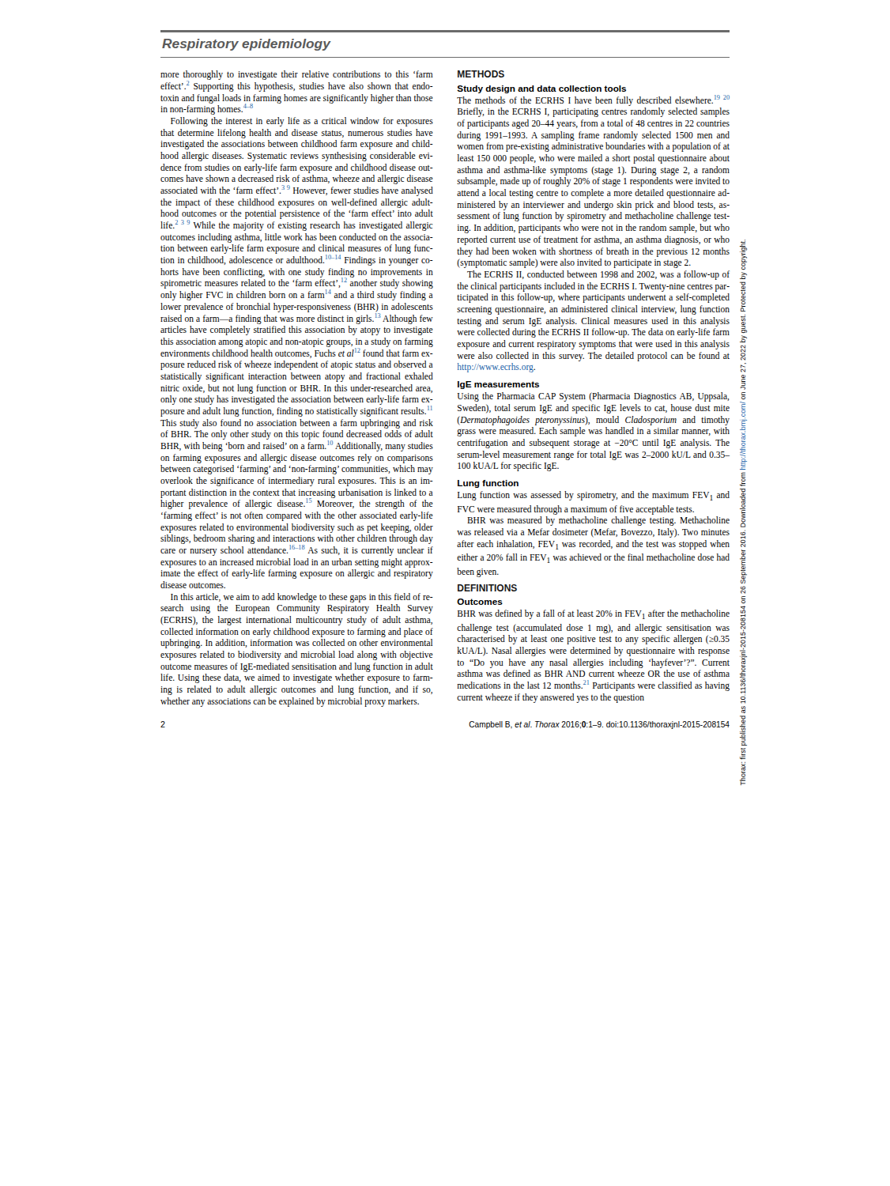Thorax: first published as 10.1136/thoraxjnl-2015-208154 on 26 September 2016. Downloaded from http://thorax.bmj.com/ on June 27, 2022 by guest. Protected by copyright.
Respiratory epidemiology
more thoroughly to investigate their relative contributions to this ‘farm effect’.2 Supporting this hypothesis, studies have also shown that endotoxin and fungal loads in farming homes are significantly higher than those in non-farming homes.4–8
Following the interest in early life as a critical window for exposures that determine lifelong health and disease status, numerous studies have investigated the associations between childhood farm exposure and childhood allergic diseases. Systematic reviews synthesising considerable evidence from studies on early-life farm exposure and childhood disease outcomes have shown a decreased risk of asthma, wheeze and allergic disease associated with the ‘farm effect’.3 9 However, fewer studies have analysed the impact of these childhood exposures on well-defined allergic adulthood outcomes or the potential persistence of the ‘farm effect’ into adult life.2 3 9 While the majority of existing research has investigated allergic outcomes including asthma, little work has been conducted on the association between early-life farm exposure and clinical measures of lung function in childhood, adolescence or adulthood.10–14 Findings in younger cohorts have been conflicting, with one study finding no improvements in spirometric measures related to the ‘farm effect’,12 another study showing only higher FVC in children born on a farm14 and a third study finding a lower prevalence of bronchial hyper-responsiveness (BHR) in adolescents raised on a farm—a finding that was more distinct in girls.13 Although few articles have completely stratified this association by atopy to investigate this association among atopic and non-atopic groups, in a study on farming environments childhood health outcomes, Fuchs et al12 found that farm exposure reduced risk of wheeze independent of atopic status and observed a statistically significant interaction between atopy and fractional exhaled nitric oxide, but not lung function or BHR. In this under-researched area, only one study has investigated the association between early-life farm exposure and adult lung function, finding no statistically significant results.11 This study also found no association between a farm upbringing and risk of BHR. The only other study on this topic found decreased odds of adult BHR, with being ‘born and raised’ on a farm.10 Additionally, many studies on farming exposures and allergic disease outcomes rely on comparisons between categorised ‘farming’ and ‘non-farming’ communities, which may overlook the significance of intermediary rural exposures. This is an important distinction in the context that increasing urbanisation is linked to a higher prevalence of allergic disease.15 Moreover, the strength of the ‘farming effect’ is not often compared with the other associated early-life exposures related to environmental biodiversity such as pet keeping, older siblings, bedroom sharing and interactions with other children through day care or nursery school attendance.16–18 As such, it is currently unclear if exposures to an increased microbial load in an urban setting might approximate the effect of early-life farming exposure on allergic and respiratory disease outcomes.
In this article, we aim to add knowledge to these gaps in this field of research using the European Community Respiratory Health Survey (ECRHS), the largest international multicountry study of adult asthma, collected information on early childhood exposure to farming and place of upbringing. In addition, information was collected on other environmental exposures related to biodiversity and microbial load along with objective outcome measures of IgE-mediated sensitisation and lung function in adult life. Using these data, we aimed to investigate whether exposure to farming is related to adult allergic outcomes and lung function, and if so, whether any associations can be explained by microbial proxy markers.
Methods
Study design and data collection tools
The methods of the ECRHS I have been fully described elsewhere.19 20 Briefly, in the ECRHS I, participating centres randomly selected samples of participants aged 20–44 years, from a total of 48 centres in 22 countries during 1991–1993. A sampling frame randomly selected 1500 men and women from pre-existing administrative boundaries with a population of at least 150 000 people, who were mailed a short postal questionnaire about asthma and asthma-like symptoms (stage 1). During stage 2, a random subsample, made up of roughly 20% of stage 1 respondents were invited to attend a local testing centre to complete a more detailed questionnaire administered by an interviewer and undergo skin prick and blood tests, assessment of lung function by spirometry and methacholine challenge testing. In addition, participants who were not in the random sample, but who reported current use of treatment for asthma, an asthma diagnosis, or who they had been woken with shortness of breath in the previous 12 months (symptomatic sample) were also invited to participate in stage 2.
The ECRHS II, conducted between 1998 and 2002, was a follow-up of the clinical participants included in the ECRHS I. Twenty-nine centres participated in this follow-up, where participants underwent a self-completed screening questionnaire, an administered clinical interview, lung function testing and serum IgE analysis. Clinical measures used in this analysis were collected during the ECRHS II follow-up. The data on early-life farm exposure and current respiratory symptoms that were used in this analysis were also collected in this survey. The detailed protocol can be found at http://www.ecrhs.org.
IgE measurements
Using the Pharmacia CAP System (Pharmacia Diagnostics AB, Uppsala, Sweden), total serum IgE and specific IgE levels to cat, house dust mite (Dermatophagoides pteronyssinus), mould Cladosporium and timothy grass were measured. Each sample was handled in a similar manner, with centrifugation and subsequent storage at −20°C until IgE analysis. The serum-level measurement range for total IgE was 2–2000 kU/L and 0.35–100 kUA/L for specific IgE.
Lung function
Lung function was assessed by spirometry, and the maximum FEV1 and FVC were measured through a maximum of five acceptable tests.
BHR was measured by methacholine challenge testing. Methacholine was released via a Mefar dosimeter (Mefar, Bovezzo, Italy). Two minutes after each inhalation, FEV1 was recorded, and the test was stopped when either a 20% fall in FEV1 was achieved or the final methacholine dose had been given.
Definitions
Outcomes
BHR was defined by a fall of at least 20% in FEV1 after the methacholine challenge test (accumulated dose 1 mg), and allergic sensitisation was characterised by at least one positive test to any specific allergen (≥0.35 kUA/L). Nasal allergies were determined by questionnaire with response to “Do you have any nasal allergies including ‘hayfever’?”. Current asthma was defined as BHR AND current wheeze OR the use of asthma medications in the last 12 months.21 Participants were classified as having current wheeze if they answered yes to the question
2 Campbell B, et al. Thorax 2016;0:1–9. doi:10.1136/thoraxjnl-2015-208154